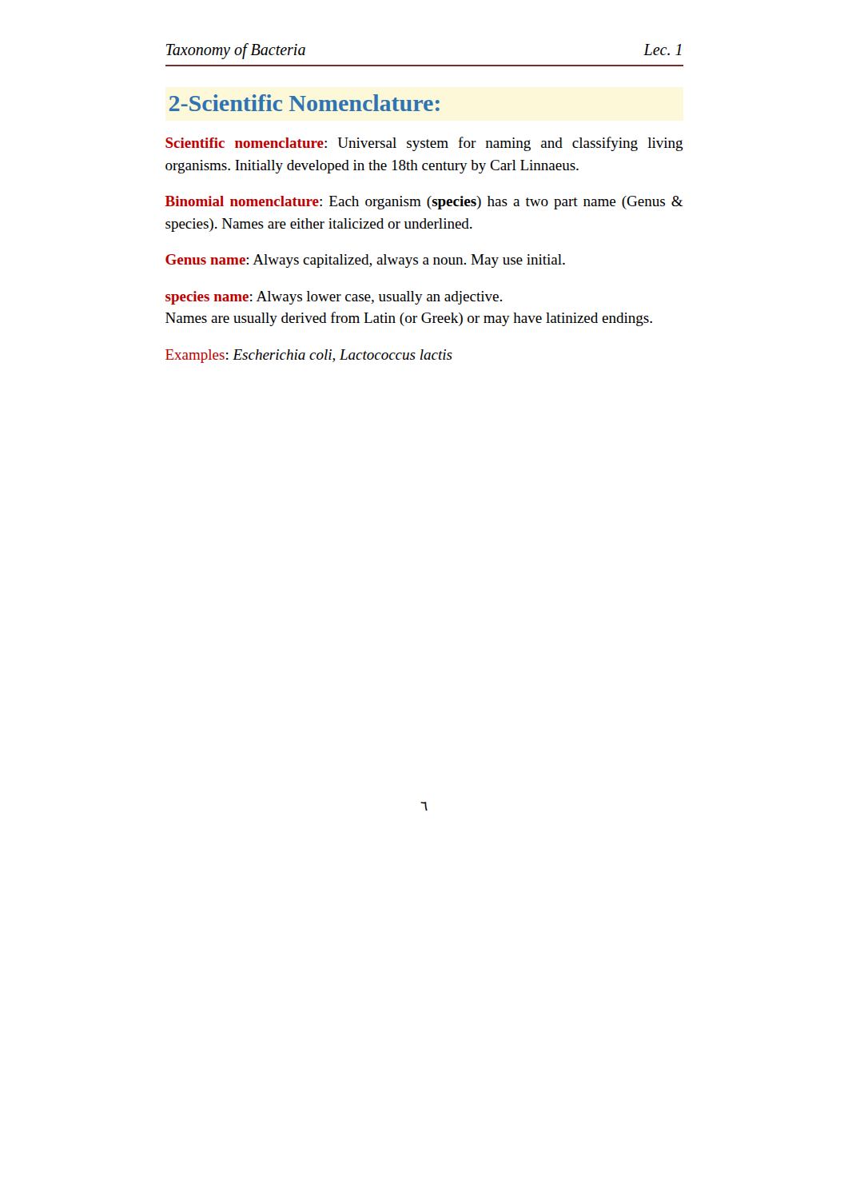Taxonomy of Bacteria Lec. 1
2-Scientific Nomenclature:
Scientific nomenclature: Universal system for naming and classifying living organisms. Initially developed in the 18th century by Carl Linnaeus.
Binomial nomenclature: Each organism (species) has a two part name (Genus & species). Names are either italicized or underlined.
Genus name: Always capitalized, always a noun. May use initial.
species name: Always lower case, usually an adjective.
Names are usually derived from Latin (or Greek) or may have latinized endings.
Examples: Escherichia coli, Lactococcus lactis
٦